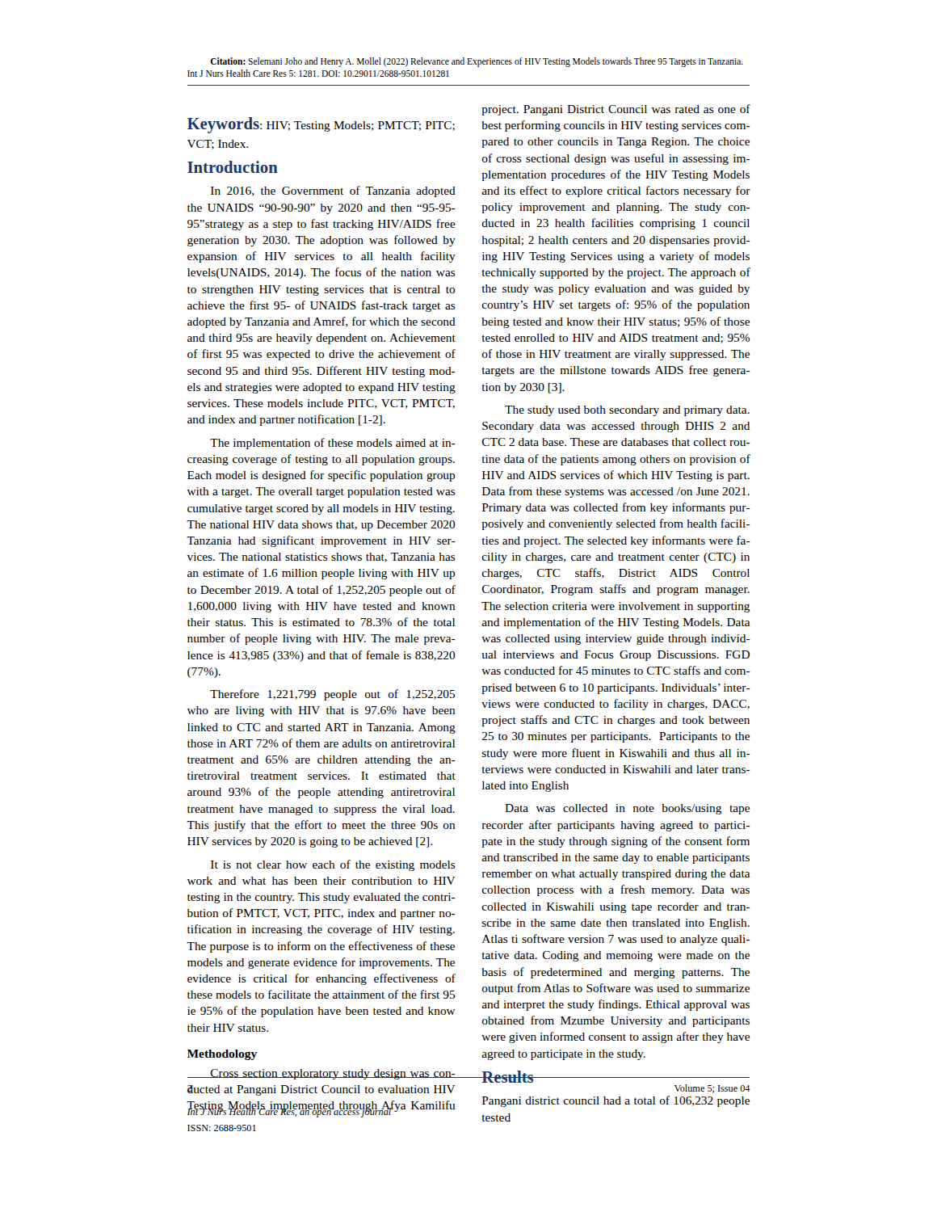Citation: Selemani Joho and Henry A. Mollel (2022) Relevance and Experiences of HIV Testing Models towards Three 95 Targets in Tanzania. Int J Nurs Health Care Res 5: 1281. DOI: 10.29011/2688-9501.101281
Keywords
: HIV; Testing Models; PMTCT; PITC; VCT; Index.
Introduction
In 2016, the Government of Tanzania adopted the UNAIDS “90-90-90” by 2020 and then “95-95-95”strategy as a step to fast tracking HIV/AIDS free generation by 2030. The adoption was followed by expansion of HIV services to all health facility levels(UNAIDS, 2014). The focus of the nation was to strengthen HIV testing services that is central to achieve the first 95- of UNAIDS fast-track target as adopted by Tanzania and Amref, for which the second and third 95s are heavily dependent on. Achievement of first 95 was expected to drive the achievement of second 95 and third 95s. Different HIV testing models and strategies were adopted to expand HIV testing services. These models include PITC, VCT, PMTCT, and index and partner notification [1-2].
The implementation of these models aimed at increasing coverage of testing to all population groups. Each model is designed for specific population group with a target. The overall target population tested was cumulative target scored by all models in HIV testing. The national HIV data shows that, up December 2020 Tanzania had significant improvement in HIV services. The national statistics shows that, Tanzania has an estimate of 1.6 million people living with HIV up to December 2019. A total of 1,252,205 people out of 1,600,000 living with HIV have tested and known their status. This is estimated to 78.3% of the total number of people living with HIV. The male prevalence is 413,985 (33%) and that of female is 838,220 (77%).
Therefore 1,221,799 people out of 1,252,205 who are living with HIV that is 97.6% have been linked to CTC and started ART in Tanzania. Among those in ART 72% of them are adults on antiretroviral treatment and 65% are children attending the antiretroviral treatment services. It estimated that around 93% of the people attending antiretroviral treatment have managed to suppress the viral load. This justify that the effort to meet the three 90s on HIV services by 2020 is going to be achieved [2].
It is not clear how each of the existing models work and what has been their contribution to HIV testing in the country. This study evaluated the contribution of PMTCT, VCT, PITC, index and partner notification in increasing the coverage of HIV testing. The purpose is to inform on the effectiveness of these models and generate evidence for improvements. The evidence is critical for enhancing effectiveness of these models to facilitate the attainment of the first 95 ie 95% of the population have been tested and know their HIV status.
Methodology
Cross section exploratory study design was conducted at Pangani District Council to evaluation HIV Testing Models implemented through Afya Kamilifu project. Pangani District Council was rated as one of best performing councils in HIV testing services compared to other councils in Tanga Region. The choice of cross sectional design was useful in assessing implementation procedures of the HIV Testing Models and its effect to explore critical factors necessary for policy improvement and planning. The study conducted in 23 health facilities comprising 1 council hospital; 2 health centers and 20 dispensaries providing HIV Testing Services using a variety of models technically supported by the project. The approach of the study was policy evaluation and was guided by country’s HIV set targets of: 95% of the population being tested and know their HIV status; 95% of those tested enrolled to HIV and AIDS treatment and; 95% of those in HIV treatment are virally suppressed. The targets are the millstone towards AIDS free generation by 2030 [3].
The study used both secondary and primary data. Secondary data was accessed through DHIS 2 and CTC 2 data base. These are databases that collect routine data of the patients among others on provision of HIV and AIDS services of which HIV Testing is part. Data from these systems was accessed /on June 2021. Primary data was collected from key informants purposively and conveniently selected from health facilities and project. The selected key informants were facility in charges, care and treatment center (CTC) in charges, CTC staffs, District AIDS Control Coordinator, Program staffs and program manager. The selection criteria were involvement in supporting and implementation of the HIV Testing Models. Data was collected using interview guide through individual interviews and Focus Group Discussions. FGD was conducted for 45 minutes to CTC staffs and comprised between 6 to 10 participants. Individuals’ interviews were conducted to facility in charges, DACC, project staffs and CTC in charges and took between 25 to 30 minutes per participants. Participants to the study were more fluent in Kiswahili and thus all interviews were conducted in Kiswahili and later translated into English
Data was collected in note books/using tape recorder after participants having agreed to participate in the study through signing of the consent form and transcribed in the same day to enable participants remember on what actually transpired during the data collection process with a fresh memory. Data was collected in Kiswahili using tape recorder and transcribe in the same date then translated into English. Atlas ti software version 7 was used to analyze qualitative data. Coding and memoing were made on the basis of predetermined and merging patterns. The output from Atlas to Software was used to summarize and interpret the study findings. Ethical approval was obtained from Mzumbe University and participants were given informed consent to assign after they have agreed to participate in the study.
Results
Pangani district council had a total of 106,232 people tested
2 Volume 5; Issue 04
Int J Nurs Health Care Res, an open access journal
ISSN: 2688-9501